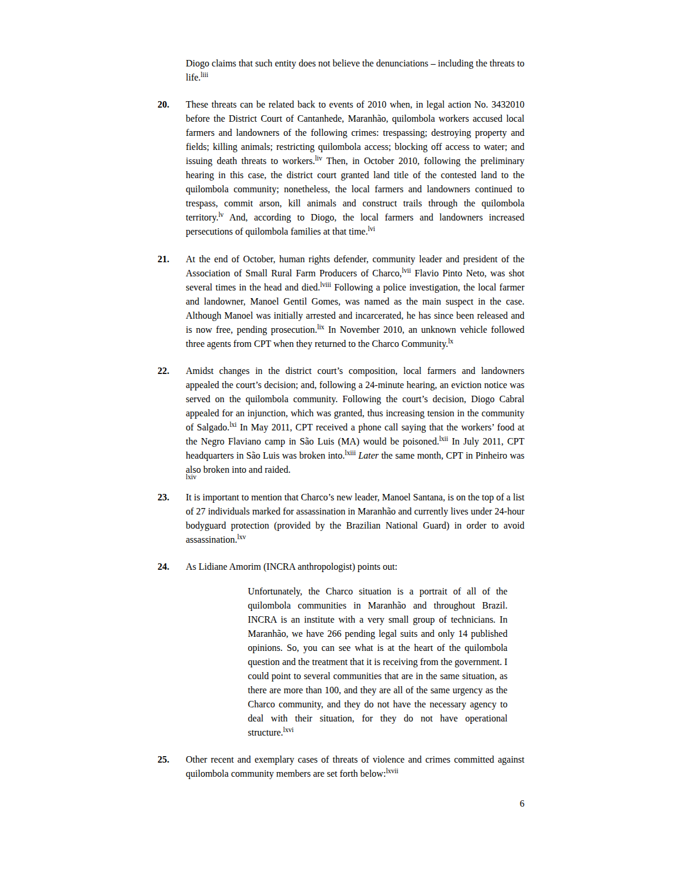Diogo claims that such entity does not believe the denunciations – including the threats to life.liii
20. These threats can be related back to events of 2010 when, in legal action No. 3432010 before the District Court of Cantanhede, Maranhão, quilombola workers accused local farmers and landowners of the following crimes: trespassing; destroying property and fields; killing animals; restricting quilombola access; blocking off access to water; and issuing death threats to workers.liv Then, in October 2010, following the preliminary hearing in this case, the district court granted land title of the contested land to the quilombola community; nonetheless, the local farmers and landowners continued to trespass, commit arson, kill animals and construct trails through the quilombola territory.lv And, according to Diogo, the local farmers and landowners increased persecutions of quilombola families at that time.lvi
21. At the end of October, human rights defender, community leader and president of the Association of Small Rural Farm Producers of Charco,lvii Flavio Pinto Neto, was shot several times in the head and died.lviii Following a police investigation, the local farmer and landowner, Manoel Gentil Gomes, was named as the main suspect in the case. Although Manoel was initially arrested and incarcerated, he has since been released and is now free, pending prosecution.lix In November 2010, an unknown vehicle followed three agents from CPT when they returned to the Charco Community.lx
22. Amidst changes in the district court’s composition, local farmers and landowners appealed the court’s decision; and, following a 24-minute hearing, an eviction notice was served on the quilombola community. Following the court’s decision, Diogo Cabral appealed for an injunction, which was granted, thus increasing tension in the community of Salgado.lxi In May 2011, CPT received a phone call saying that the workers’ food at the Negro Flaviano camp in São Luis (MA) would be poisoned.lxii In July 2011, CPT headquarters in São Luis was broken into.lxiii Later the same month, CPT in Pinheiro was also broken into and raided.lxiv
23. It is important to mention that Charco’s new leader, Manoel Santana, is on the top of a list of 27 individuals marked for assassination in Maranhão and currently lives under 24-hour bodyguard protection (provided by the Brazilian National Guard) in order to avoid assassination.lxv
24. As Lidiane Amorim (INCRA anthropologist) points out:
Unfortunately, the Charco situation is a portrait of all of the quilombola communities in Maranhão and throughout Brazil. INCRA is an institute with a very small group of technicians. In Maranhão, we have 266 pending legal suits and only 14 published opinions. So, you can see what is at the heart of the quilombola question and the treatment that it is receiving from the government. I could point to several communities that are in the same situation, as there are more than 100, and they are all of the same urgency as the Charco community, and they do not have the necessary agency to deal with their situation, for they do not have operational structure.lxvi
25. Other recent and exemplary cases of threats of violence and crimes committed against quilombola community members are set forth below:lxvii
6